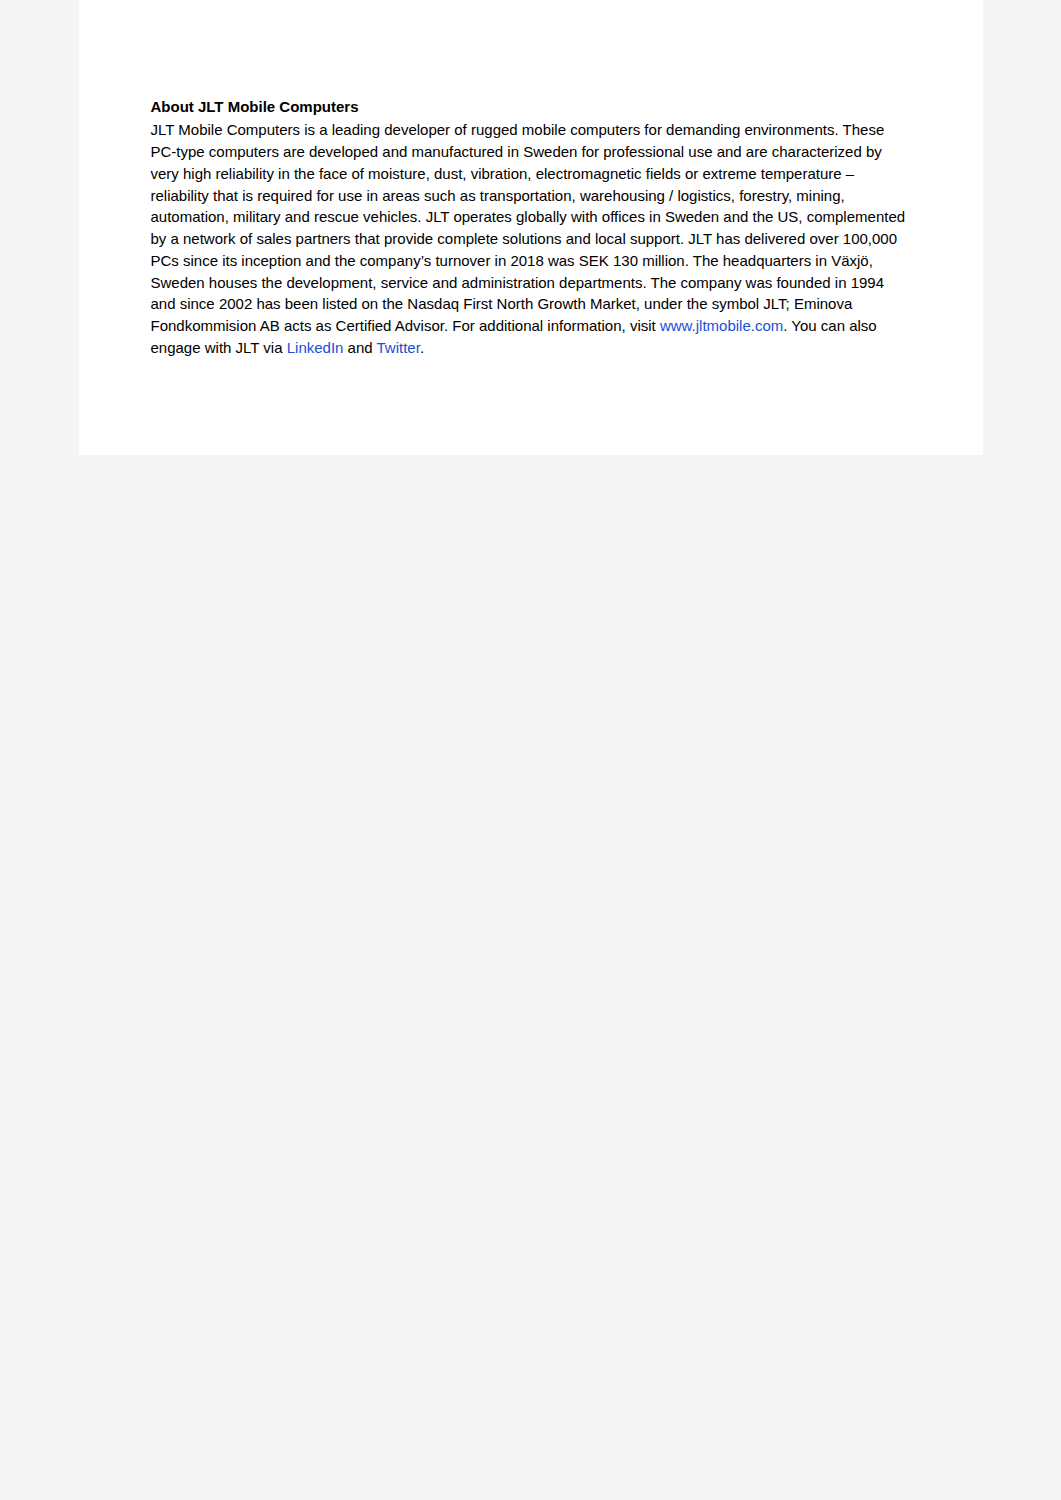About JLT Mobile Computers
JLT Mobile Computers is a leading developer of rugged mobile computers for demanding environments. These PC-type computers are developed and manufactured in Sweden for professional use and are characterized by very high reliability in the face of moisture, dust, vibration, electromagnetic fields or extreme temperature – reliability that is required for use in areas such as transportation, warehousing / logistics, forestry, mining, automation, military and rescue vehicles. JLT operates globally with offices in Sweden and the US, complemented by a network of sales partners that provide complete solutions and local support. JLT has delivered over 100,000 PCs since its inception and the company’s turnover in 2018 was SEK 130 million. The headquarters in Växjö, Sweden houses the development, service and administration departments. The company was founded in 1994 and since 2002 has been listed on the Nasdaq First North Growth Market, under the symbol JLT; Eminova Fondkommision AB acts as Certified Advisor. For additional information, visit www.jltmobile.com. You can also engage with JLT via LinkedIn and Twitter.